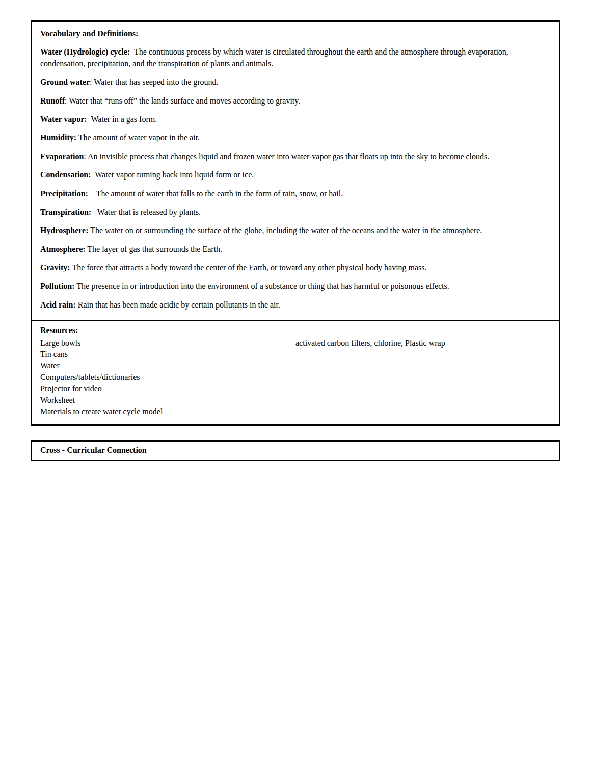Vocabulary and Definitions:
Water (Hydrologic) cycle: The continuous process by which water is circulated throughout the earth and the atmosphere through evaporation, condensation, precipitation, and the transpiration of plants and animals.
Ground water: Water that has seeped into the ground.
Runoff: Water that “runs off” the lands surface and moves according to gravity.
Water vapor: Water in a gas form.
Humidity: The amount of water vapor in the air.
Evaporation: An invisible process that changes liquid and frozen water into water-vapor gas that floats up into the sky to become clouds.
Condensation: Water vapor turning back into liquid form or ice.
Precipitation: The amount of water that falls to the earth in the form of rain, snow, or hail.
Transpiration: Water that is released by plants.
Hydrosphere: The water on or surrounding the surface of the globe, including the water of the oceans and the water in the atmosphere.
Atmosphere: The layer of gas that surrounds the Earth.
Gravity: The force that attracts a body toward the center of the Earth, or toward any other physical body having mass.
Pollution: The presence in or introduction into the environment of a substance or thing that has harmful or poisonous effects.
Acid rain: Rain that has been made acidic by certain pollutants in the air.
Resources:
Large bowls activated carbon filters, chlorine, Plastic wrap
Tin cans
Water
Computers/tablets/dictionaries
Projector for video
Worksheet
Materials to create water cycle model
Cross - Curricular Connection